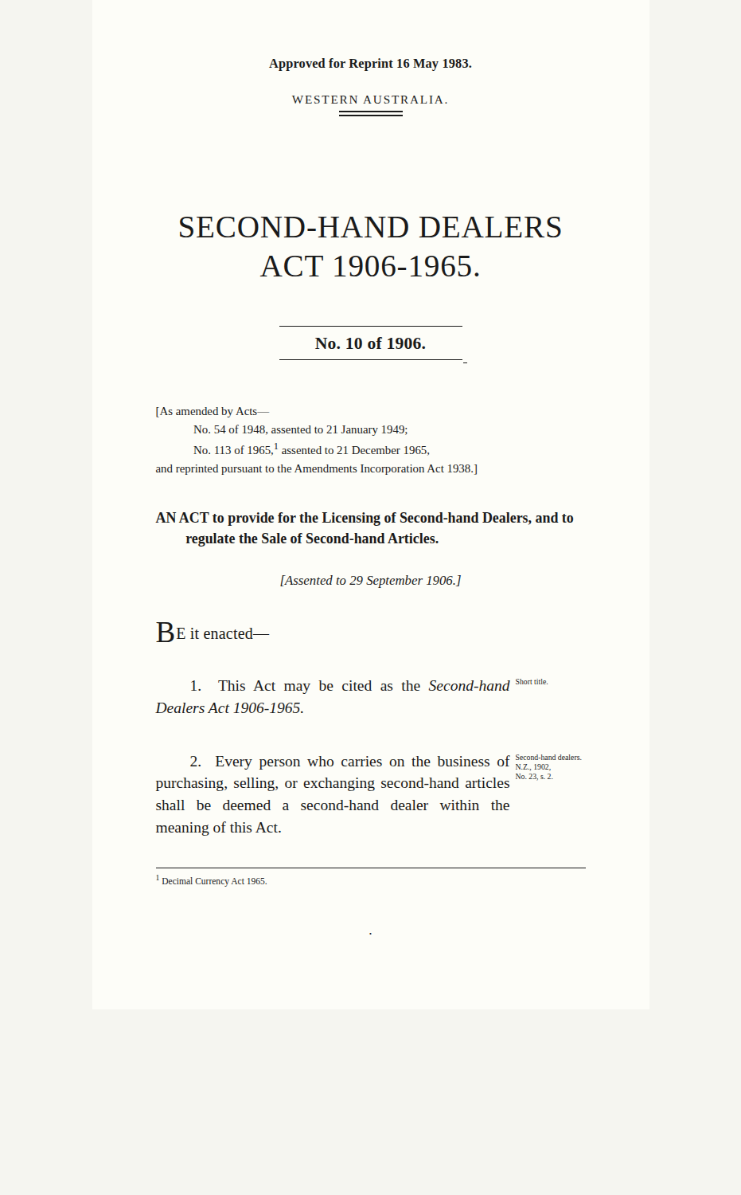Approved for Reprint 16 May 1983.
WESTERN AUSTRALIA.
SECOND-HAND DEALERSACT 1906-1965.
No. 10 of 1906.
[As amended by Acts—
No. 54 of 1948, assented to 21 January 1949;
No. 113 of 1965,1 assented to 21 December 1965,
and reprinted pursuant to the Amendments Incorporation Act 1938.]
AN ACT to provide for the Licensing of Second-hand Dealers, and to regulate the Sale of Second-hand Articles.
[Assented to 29 September 1906.]
BE it enacted—
Short title.
1. This Act may be cited as the Second-hand Dealers Act 1906-1965.
Second-hand dealers. N.Z., 1902, No. 23, s. 2.
2. Every person who carries on the business of purchasing, selling, or exchanging second-hand articles shall be deemed a second-hand dealer within the meaning of this Act.
1 Decimal Currency Act 1965.
.